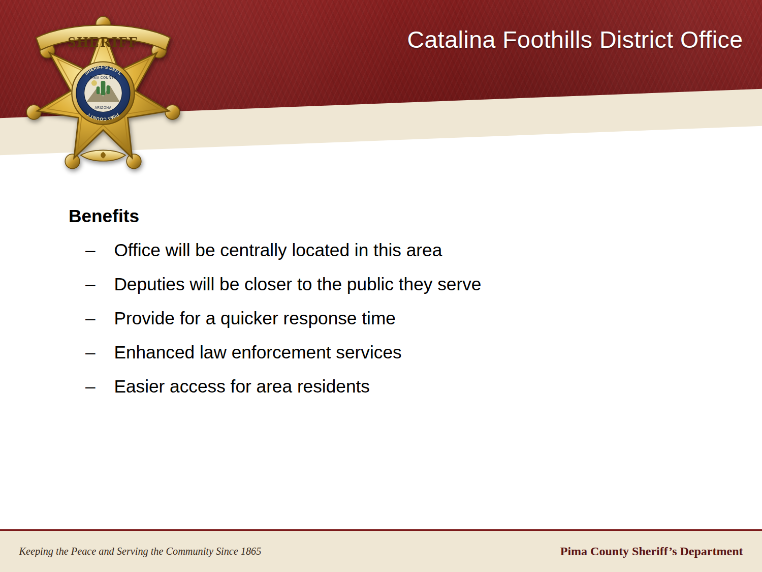Catalina Foothills District Office
PIMA COUNTY ARIZONA SHERIFF'S DEPT. PIMA COUNTY SHERIFF
Benefits
Office will be centrally located in this area
Deputies will be closer to the public they serve
Provide for a quicker response time
Enhanced law enforcement services
Easier access for area residents
Keeping the Peace and Serving the Community Since 1865
Pima County Sheriff’s Department